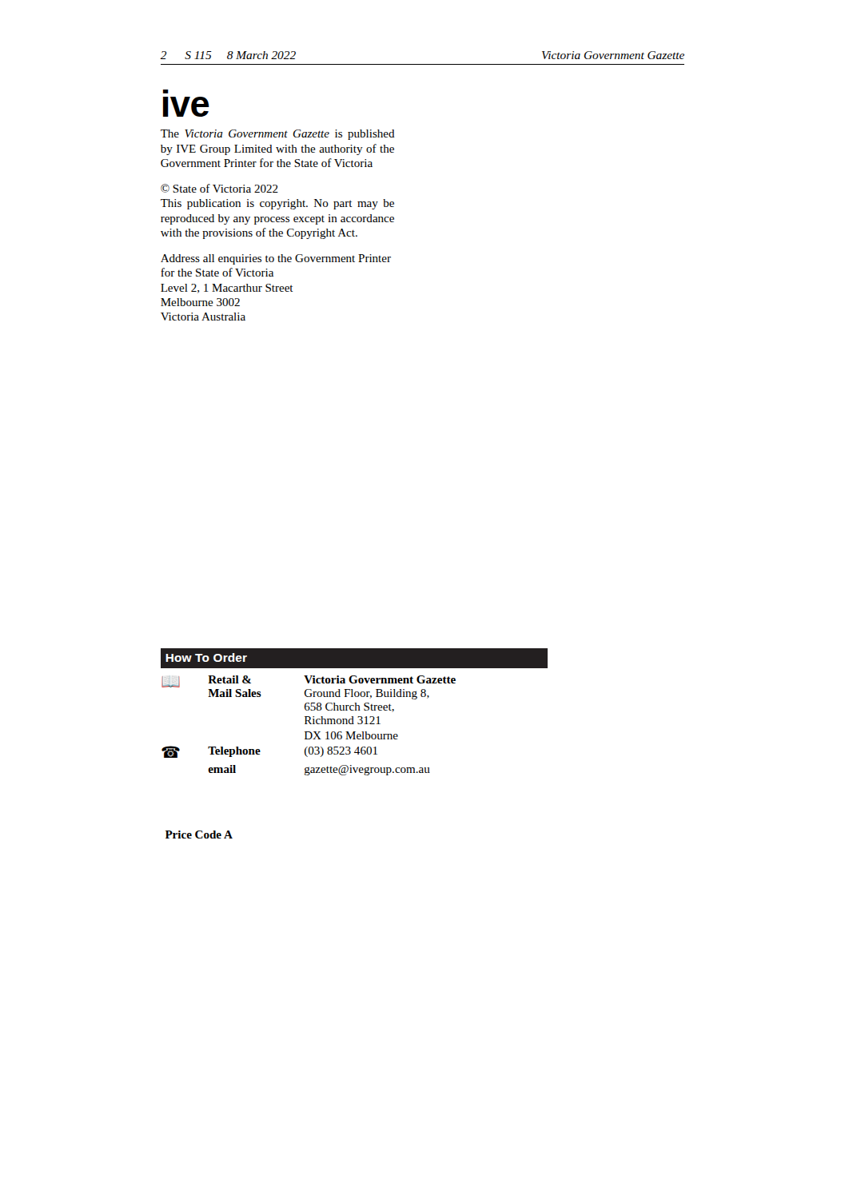2 S 115 8 March 2022
Victoria Government Gazette
ive
The Victoria Government Gazette is published by IVE Group Limited with the authority of the Government Printer for the State of Victoria
© State of Victoria 2022
This publication is copyright. No part may be reproduced by any process except in accordance with the provisions of the Copyright Act.
Address all enquiries to the Government Printer
for the State of Victoria
Level 2, 1 Macarthur Street
Melbourne 3002
Victoria Australia
How To Order
| 📖 | Retail & Mail Sales | Victoria Government Gazette Ground Floor, Building 8, 658 Church Street, Richmond 3121 |
| | | DX 106 Melbourne |
| ☎ | Telephone | (03) 8523 4601 |
| | email | gazette@ivegroup.com.au |
Price Code A